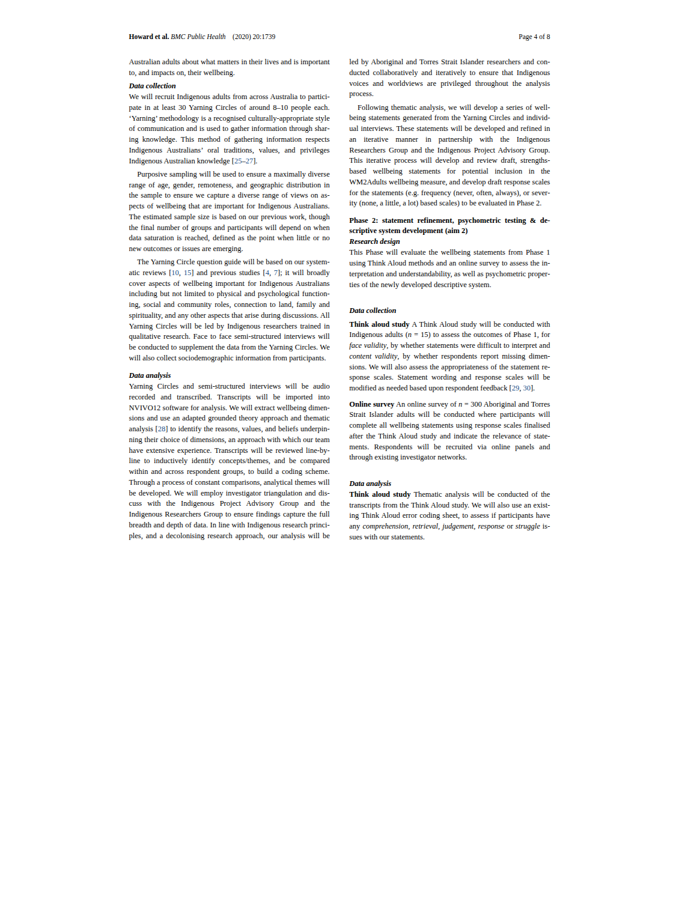Howard et al. BMC Public Health (2020) 20:1739
Page 4 of 8
Australian adults about what matters in their lives and is important to, and impacts on, their wellbeing.
Data collection
We will recruit Indigenous adults from across Australia to participate in at least 30 Yarning Circles of around 8–10 people each. ‘Yarning’ methodology is a recognised culturally-appropriate style of communication and is used to gather information through sharing knowledge. This method of gathering information respects Indigenous Australians’ oral traditions, values, and privileges Indigenous Australian knowledge [25–27].
Purposive sampling will be used to ensure a maximally diverse range of age, gender, remoteness, and geographic distribution in the sample to ensure we capture a diverse range of views on aspects of wellbeing that are important for Indigenous Australians. The estimated sample size is based on our previous work, though the final number of groups and participants will depend on when data saturation is reached, defined as the point when little or no new outcomes or issues are emerging.
The Yarning Circle question guide will be based on our systematic reviews [10, 15] and previous studies [4, 7]; it will broadly cover aspects of wellbeing important for Indigenous Australians including but not limited to physical and psychological functioning, social and community roles, connection to land, family and spirituality, and any other aspects that arise during discussions. All Yarning Circles will be led by Indigenous researchers trained in qualitative research. Face to face semi-structured interviews will be conducted to supplement the data from the Yarning Circles. We will also collect sociodemographic information from participants.
Data analysis
Yarning Circles and semi-structured interviews will be audio recorded and transcribed. Transcripts will be imported into NVIVO12 software for analysis. We will extract wellbeing dimensions and use an adapted grounded theory approach and thematic analysis [28] to identify the reasons, values, and beliefs underpinning their choice of dimensions, an approach with which our team have extensive experience. Transcripts will be reviewed line-by-line to inductively identify concepts/themes, and be compared within and across respondent groups, to build a coding scheme. Through a process of constant comparisons, analytical themes will be developed. We will employ investigator triangulation and discuss with the Indigenous Project Advisory Group and the Indigenous Researchers Group to ensure findings capture the full breadth and depth of data. In line with Indigenous research principles, and a decolonising research approach, our analysis will be led by Aboriginal and Torres Strait Islander researchers and conducted collaboratively and iteratively to ensure that Indigenous voices and worldviews are privileged throughout the analysis process.
Following thematic analysis, we will develop a series of wellbeing statements generated from the Yarning Circles and individual interviews. These statements will be developed and refined in an iterative manner in partnership with the Indigenous Researchers Group and the Indigenous Project Advisory Group. This iterative process will develop and review draft, strengths-based wellbeing statements for potential inclusion in the WM2Adults wellbeing measure, and develop draft response scales for the statements (e.g. frequency (never, often, always), or severity (none, a little, a lot) based scales) to be evaluated in Phase 2.
Phase 2: statement refinement, psychometric testing & descriptive system development (aim 2)
Research design
This Phase will evaluate the wellbeing statements from Phase 1 using Think Aloud methods and an online survey to assess the interpretation and understandability, as well as psychometric properties of the newly developed descriptive system.
Data collection
Think aloud study A Think Aloud study will be conducted with Indigenous adults (n = 15) to assess the outcomes of Phase 1, for face validity, by whether statements were difficult to interpret and content validity, by whether respondents report missing dimensions. We will also assess the appropriateness of the statement response scales. Statement wording and response scales will be modified as needed based upon respondent feedback [29, 30].
Online survey An online survey of n = 300 Aboriginal and Torres Strait Islander adults will be conducted where participants will complete all wellbeing statements using response scales finalised after the Think Aloud study and indicate the relevance of statements. Respondents will be recruited via online panels and through existing investigator networks.
Data analysis
Think aloud study Thematic analysis will be conducted of the transcripts from the Think Aloud study. We will also use an existing Think Aloud error coding sheet, to assess if participants have any comprehension, retrieval, judgement, response or struggle issues with our statements.